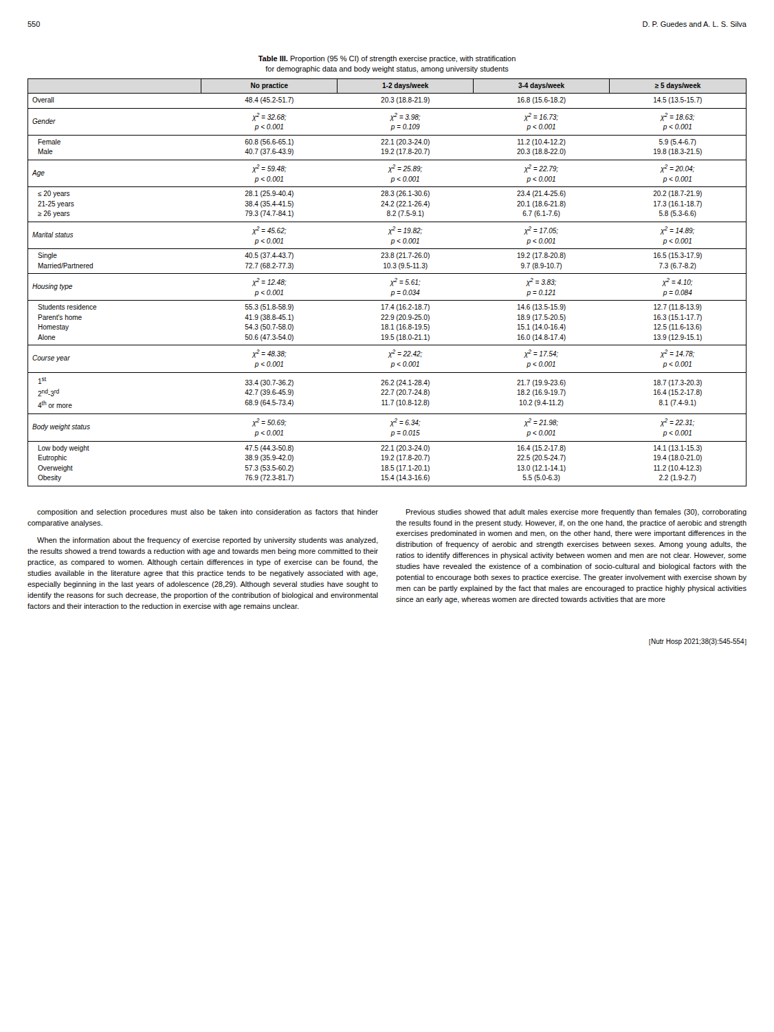550
D. P. Guedes and A. L. S. Silva
Table III. Proportion (95 % CI) of strength exercise practice, with stratification
for demographic data and body weight status, among university students
| | No practice | 1-2 days/week | 3-4 days/week | ≥ 5 days/week |
| --- | --- | --- | --- | --- |
| Overall | 48.4 (45.2-51.7) | 20.3 (18.8-21.9) | 16.8 (15.6-18.2) | 14.5 (13.5-15.7) |
| Gender | χ 2 = 32.68; p < 0.001 | χ 2 = 3.98; p = 0.109 | χ 2 = 16.73; p < 0.001 | χ 2 = 18.63; p < 0.001 |
| Female Male | 60.8 (56.6-65.1) 40.7 (37.6-43.9) | 22.1 (20.3-24.0) 19.2 (17.8-20.7) | 11.2 (10.4-12.2) 20.3 (18.8-22.0) | 5.9 (5.4-6.7) 19.8 (18.3-21.5) |
| Age | χ 2 = 59.48; p < 0.001 | χ 2 = 25.89; p < 0.001 | χ 2 = 22.79; p < 0.001 | χ 2 = 20.04; p < 0.001 |
| ≤ 20 years 21-25 years ≥ 26 years | 28.1 (25.9-40.4) 38.4 (35.4-41.5) 79.3 (74.7-84.1) | 28.3 (26.1-30.6) 24.2 (22.1-26.4) 8.2 (7.5-9.1) | 23.4 (21.4-25.6) 20.1 (18.6-21.8) 6.7 (6.1-7.6) | 20.2 (18.7-21.9) 17.3 (16.1-18.7) 5.8 (5.3-6.6) |
| Marital status | χ 2 = 45.62; p < 0.001 | χ 2 = 19.82; p < 0.001 | χ 2 = 17.05; p < 0.001 | χ 2 = 14.89; p < 0.001 |
| Single Married/Partnered | 40.5 (37.4-43.7) 72.7 (68.2-77.3) | 23.8 (21.7-26.0) 10.3 (9.5-11.3) | 19.2 (17.8-20.8) 9.7 (8.9-10.7) | 16.5 (15.3-17.9) 7.3 (6.7-8.2) |
| Housing type | χ 2 = 12.48; p < 0.001 | χ 2 = 5.61; p = 0.034 | χ 2 = 3.83; p = 0.121 | χ 2 = 4.10; p = 0.084 |
| Students residence Parent's home Homestay Alone | 55.3 (51.8-58.9) 41.9 (38.8-45.1) 54.3 (50.7-58.0) 50.6 (47.3-54.0) | 17.4 (16.2-18.7) 22.9 (20.9-25.0) 18.1 (16.8-19.5) 19.5 (18.0-21.1) | 14.6 (13.5-15.9) 18.9 (17.5-20.5) 15.1 (14.0-16.4) 16.0 (14.8-17.4) | 12.7 (11.8-13.9) 16.3 (15.1-17.7) 12.5 (11.6-13.6) 13.9 (12.9-15.1) |
| Course year | χ 2 = 48.38; p < 0.001 | χ 2 = 22.42; p < 0.001 | χ 2 = 17.54; p < 0.001 | χ 2 = 14.78; p < 0.001 |
| 1 st 2 nd -3 rd 4 th or more | 33.4 (30.7-36.2) 42.7 (39.6-45.9) 68.9 (64.5-73.4) | 26.2 (24.1-28.4) 22.7 (20.7-24.8) 11.7 (10.8-12.8) | 21.7 (19.9-23.6) 18.2 (16.9-19.7) 10.2 (9.4-11.2) | 18.7 (17.3-20.3) 16.4 (15.2-17.8) 8.1 (7.4-9.1) |
| Body weight status | χ 2 = 50.69; p < 0.001 | χ 2 = 6.34; p = 0.015 | χ 2 = 21.98; p < 0.001 | χ 2 = 22.31; p < 0.001 |
| Low body weight Eutrophic Overweight Obesity | 47.5 (44.3-50.8) 38.9 (35.9-42.0) 57.3 (53.5-60.2) 76.9 (72.3-81.7) | 22.1 (20.3-24.0) 19.2 (17.8-20.7) 18.5 (17.1-20.1) 15.4 (14.3-16.6) | 16.4 (15.2-17.8) 22.5 (20.5-24.7) 13.0 (12.1-14.1) 5.5 (5.0-6.3) | 14.1 (13.1-15.3) 19.4 (18.0-21.0) 11.2 (10.4-12.3) 2.2 (1.9-2.7) |
composition and selection procedures must also be taken into consideration as factors that hinder comparative analyses.
When the information about the frequency of exercise reported by university students was analyzed, the results showed a trend towards a reduction with age and towards men being more committed to their practice, as compared to women. Although certain differences in type of exercise can be found, the studies available in the literature agree that this practice tends to be negatively associated with age, especially beginning in the last years of adolescence (28,29). Although several studies have sought to identify the reasons for such decrease, the proportion of the contribution of biological and environmental factors and their interaction to the reduction in exercise with age remains unclear.
Previous studies showed that adult males exercise more frequently than females (30), corroborating the results found in the present study. However, if, on the one hand, the practice of aerobic and strength exercises predominated in women and men, on the other hand, there were important differences in the distribution of frequency of aerobic and strength exercises between sexes. Among young adults, the ratios to identify differences in physical activity between women and men are not clear. However, some studies have revealed the existence of a combination of socio-cultural and biological factors with the potential to encourage both sexes to practice exercise. The greater involvement with exercise shown by men can be partly explained by the fact that males are encouraged to practice highly physical activities since an early age, whereas women are directed towards activities that are more
[Nutr Hosp 2021;38(3):545-554]